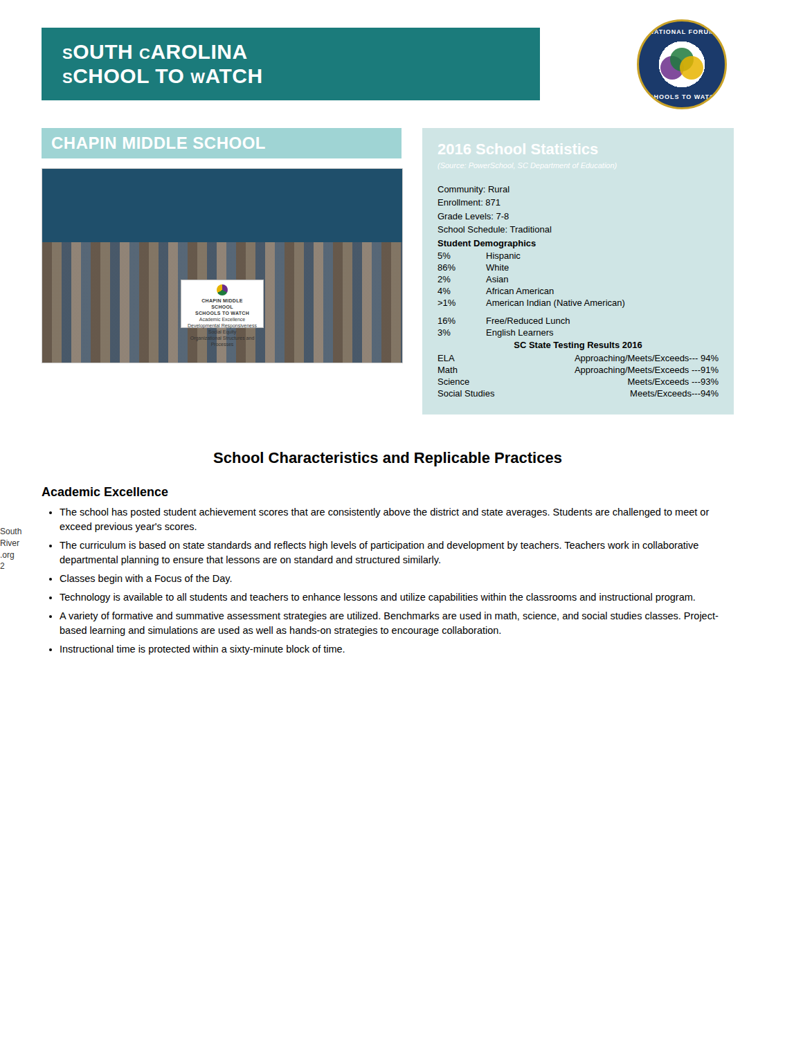SOUTH CAROLINA
SCHOOL TO WATCH
NATIONAL FORUM
SCHOOLS TO WATCH
CHAPIN MIDDLE SCHOOL
CHAPIN MIDDLE
SCHOOL SCHOOLS TO WATCH Academic Excellence
Developmental Responsiveness
Social Equity
Organizational Structures and Processes
2016 School Statistics
(Source: PowerSchool, SC Department of Education)
Community: Rural
Enrollment: 871
Grade Levels: 7-8
School Schedule: Traditional
Student Demographics
| 5% | Hispanic |
| 86% | White |
| 2% | Asian |
| 4% | African American |
| >1% | American Indian (Native American) |
| 16% | Free/Reduced Lunch |
| 3% | English Learners |
SC State Testing Results 2016
| ELA | Approaching/Meets/Exceeds--- 94% |
| Math | Approaching/Meets/Exceeds ---91% |
| Science | Meets/Exceeds ---93% |
| Social Studies | Meets/Exceeds---94% |
South
River
.org
2
School Characteristics and Replicable Practices
Academic Excellence
The school has posted student achievement scores that are consistently above the district and state averages. Students are challenged to meet or exceed previous year's scores.
The curriculum is based on state standards and reflects high levels of participation and development by teachers. Teachers work in collaborative departmental planning to ensure that lessons are on standard and structured similarly.
Classes begin with a Focus of the Day.
Technology is available to all students and teachers to enhance lessons and utilize capabilities within the classrooms and instructional program.
A variety of formative and summative assessment strategies are utilized. Benchmarks are used in math, science, and social studies classes. Project-based learning and simulations are used as well as hands-on strategies to encourage collaboration.
Instructional time is protected within a sixty-minute block of time.